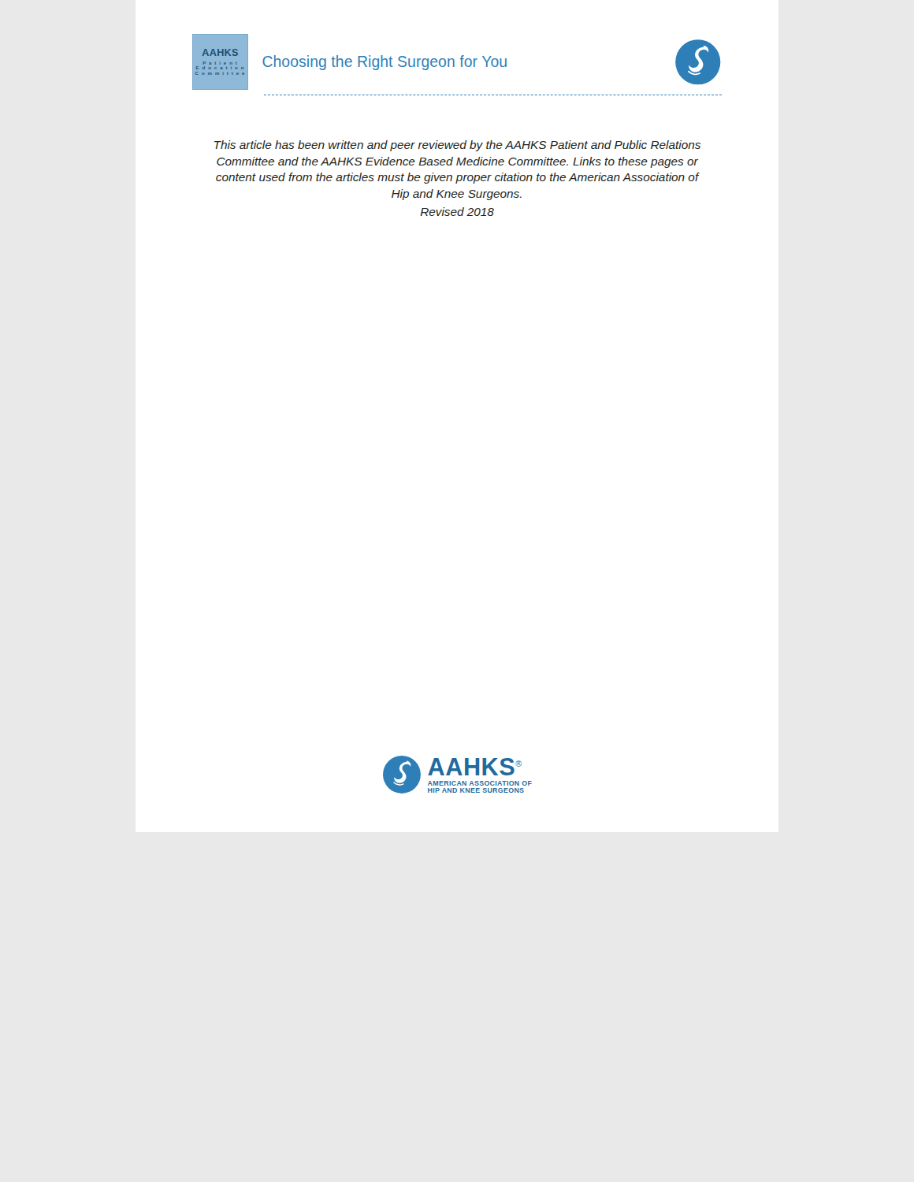AAHKS
P a t i e n t
E d u c a t i o n
C o m m i t t e e
Choosing the Right Surgeon for You
This article has been written and peer reviewed by the AAHKS Patient and Public Relations Committee and the AAHKS Evidence Based Medicine Committee. Links to these pages or content used from the articles must be given proper citation to the American Association of Hip and Knee Surgeons.
Revised 2018
AAHKS®
American Association of Hip and Knee Surgeons